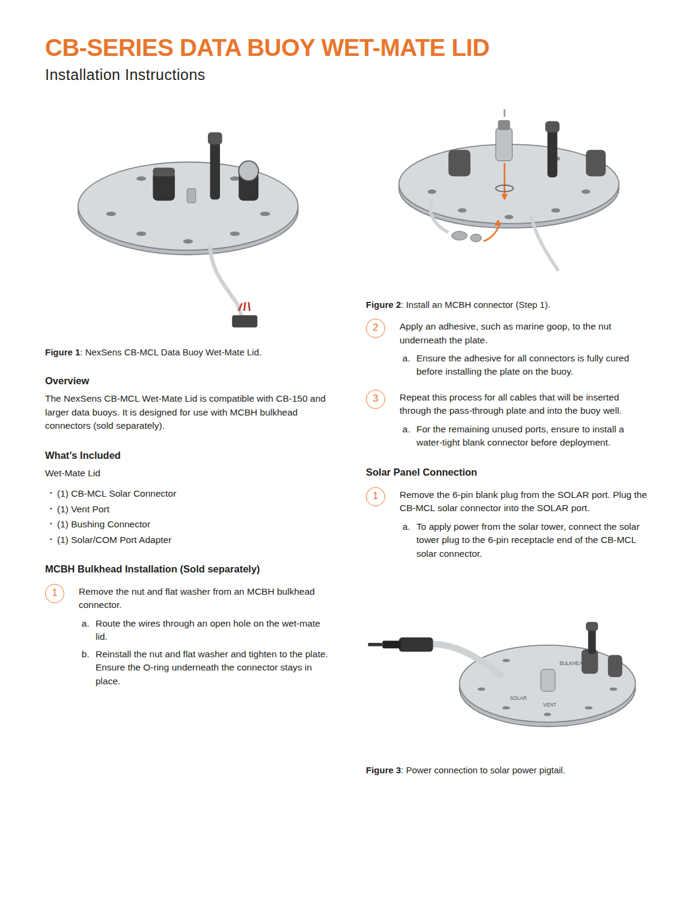CB-Series Data Buoy Wet-Mate Lid
Installation Instructions
Figure 1: NexSens CB-MCL Data Buoy Wet-Mate Lid.
Overview
The NexSens CB-MCL Wet-Mate Lid is compatible with CB-150 and larger data buoys. It is designed for use with MCBH bulkhead connectors (sold separately).
What’s Included
Wet-Mate Lid
(1) CB-MCL Solar Connector
(1) Vent Port
(1) Bushing Connector
(1) Solar/COM Port Adapter
MCBH Bulkhead Installation (Sold separately)
Remove the nut and flat washer from an MCBH bulkhead connector.
Route the wires through an open hole on the wet-mate lid.
Reinstall the nut and flat washer and tighten to the plate. Ensure the O-ring underneath the connector stays in place.
Figure 2: Install an MCBH connector (Step 1).
Apply an adhesive, such as marine goop, to the nut underneath the plate.
Ensure the adhesive for all connectors is fully cured before installing the plate on the buoy.
Repeat this process for all cables that will be inserted through the pass-through plate and into the buoy well.
For the remaining unused ports, ensure to install a water-tight blank connector before deployment.
Solar Panel Connection
Remove the 6-pin blank plug from the SOLAR port. Plug the CB-MCL solar connector into the SOLAR port.
To apply power from the solar tower, connect the solar tower plug to the 6-pin receptacle end of the CB-MCL solar connector.
Figure 3: Power connection to solar power pigtail.